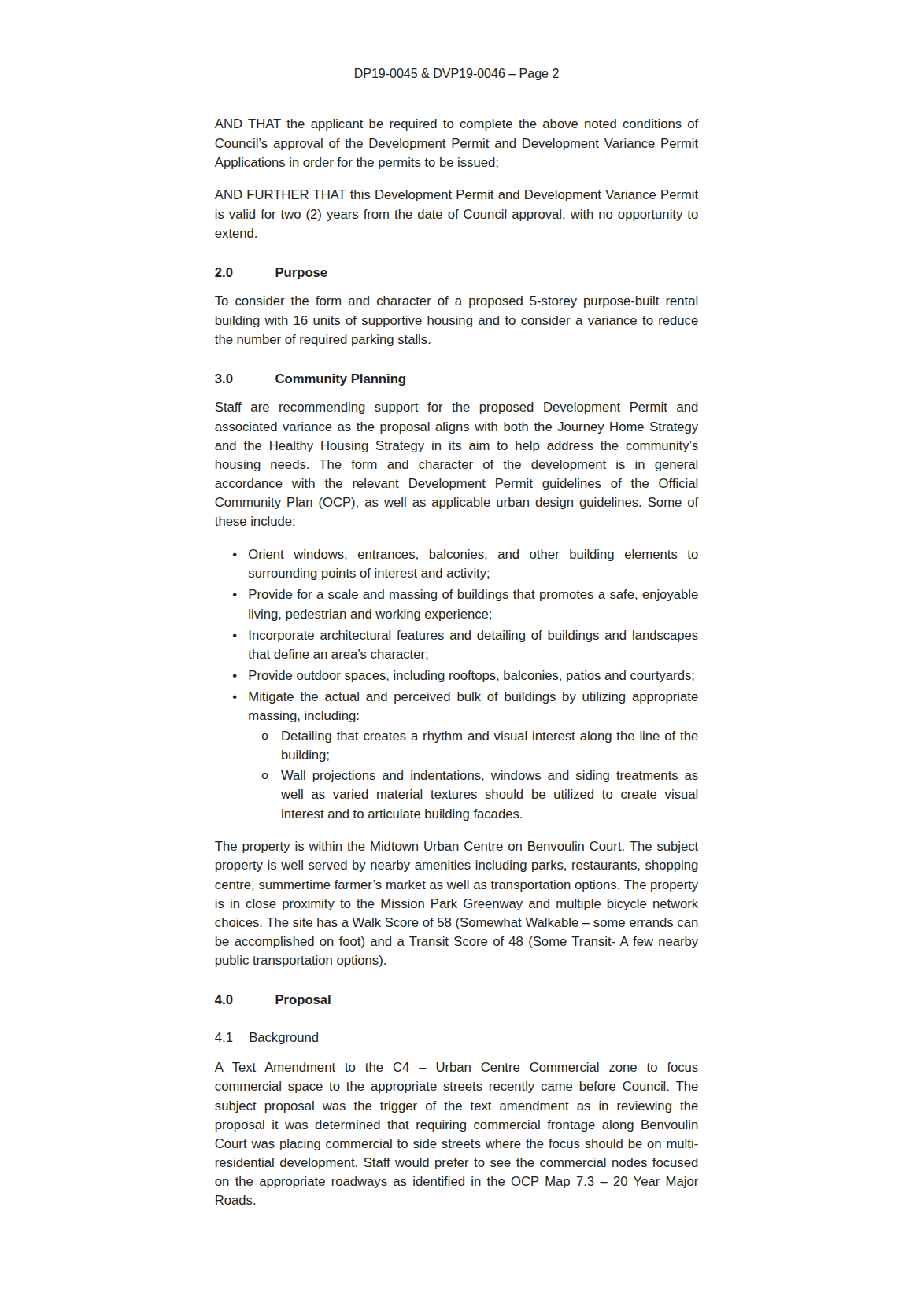DP19-0045 & DVP19-0046 – Page 2
AND THAT the applicant be required to complete the above noted conditions of Council’s approval of the Development Permit and Development Variance Permit Applications in order for the permits to be issued;
AND FURTHER THAT this Development Permit and Development Variance Permit is valid for two (2) years from the date of Council approval, with no opportunity to extend.
2.0 Purpose
To consider the form and character of a proposed 5-storey purpose-built rental building with 16 units of supportive housing and to consider a variance to reduce the number of required parking stalls.
3.0 Community Planning
Staff are recommending support for the proposed Development Permit and associated variance as the proposal aligns with both the Journey Home Strategy and the Healthy Housing Strategy in its aim to help address the community’s housing needs. The form and character of the development is in general accordance with the relevant Development Permit guidelines of the Official Community Plan (OCP), as well as applicable urban design guidelines. Some of these include:
Orient windows, entrances, balconies, and other building elements to surrounding points of interest and activity;
Provide for a scale and massing of buildings that promotes a safe, enjoyable living, pedestrian and working experience;
Incorporate architectural features and detailing of buildings and landscapes that define an area’s character;
Provide outdoor spaces, including rooftops, balconies, patios and courtyards;
Mitigate the actual and perceived bulk of buildings by utilizing appropriate massing, including:
Detailing that creates a rhythm and visual interest along the line of the building;
Wall projections and indentations, windows and siding treatments as well as varied material textures should be utilized to create visual interest and to articulate building facades.
The property is within the Midtown Urban Centre on Benvoulin Court. The subject property is well served by nearby amenities including parks, restaurants, shopping centre, summertime farmer’s market as well as transportation options. The property is in close proximity to the Mission Park Greenway and multiple bicycle network choices. The site has a Walk Score of 58 (Somewhat Walkable – some errands can be accomplished on foot) and a Transit Score of 48 (Some Transit- A few nearby public transportation options).
4.0 Proposal
4.1 Background
A Text Amendment to the C4 – Urban Centre Commercial zone to focus commercial space to the appropriate streets recently came before Council. The subject proposal was the trigger of the text amendment as in reviewing the proposal it was determined that requiring commercial frontage along Benvoulin Court was placing commercial to side streets where the focus should be on multi-residential development. Staff would prefer to see the commercial nodes focused on the appropriate roadways as identified in the OCP Map 7.3 – 20 Year Major Roads.